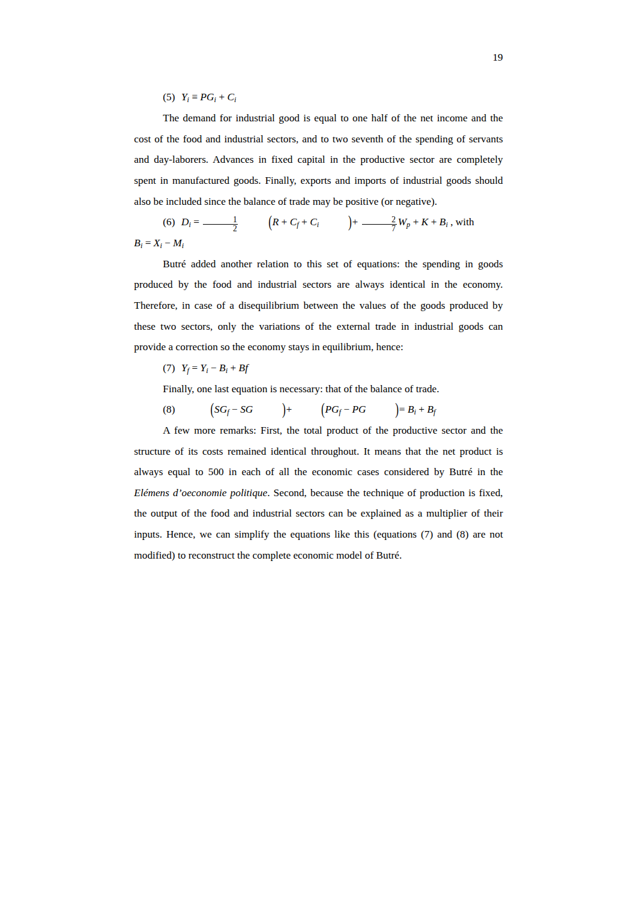19
(5) Yi ≡ PGi + Ci
The demand for industrial good is equal to one half of the net income and the cost of the food and industrial sectors, and to two seventh of the spending of servants and day-laborers. Advances in fixed capital in the productive sector are completely spent in manufactured goods. Finally, exports and imports of industrial goods should also be included since the balance of trade may be positive (or negative).
(6) Di = 12(R + Cf + Ci)+ 27 Wp + K + Bi , with Bi = Xi − Mi
Butré added another relation to this set of equations: the spending in goods produced by the food and industrial sectors are always identical in the economy. Therefore, in case of a disequilibrium between the values of the goods produced by these two sectors, only the variations of the external trade in industrial goods can provide a correction so the economy stays in equilibrium, hence:
(7) Yf = Yi − Bi + Bf
Finally, one last equation is necessary: that of the balance of trade.
(8) (SGf − SG)+(PGf − PG)= Bi + Bf
A few more remarks: First, the total product of the productive sector and the structure of its costs remained identical throughout. It means that the net product is always equal to 500 in each of all the economic cases considered by Butré in the Elémens d’oeconomie politique. Second, because the technique of production is fixed, the output of the food and industrial sectors can be explained as a multiplier of their inputs. Hence, we can simplify the equations like this (equations (7) and (8) are not modified) to reconstruct the complete economic model of Butré.